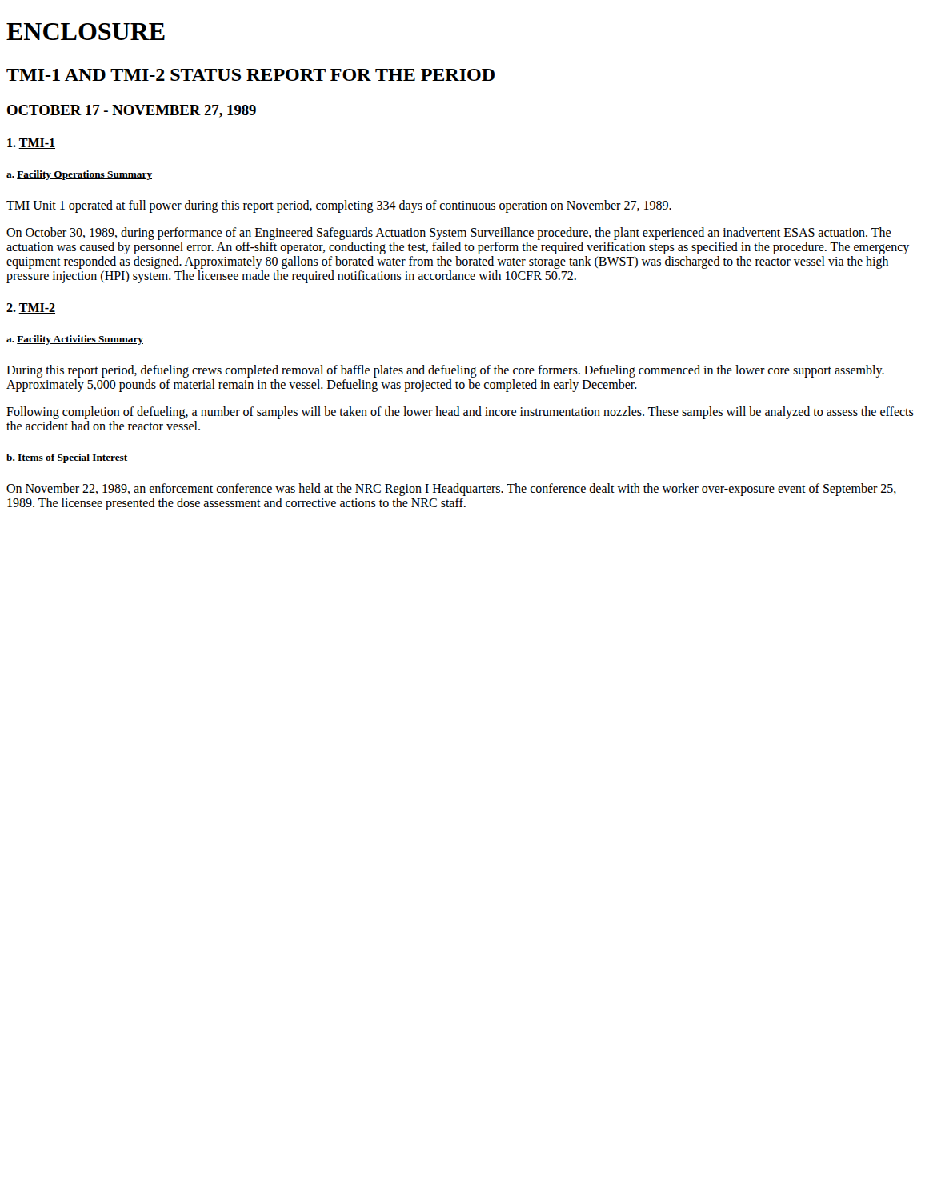ENCLOSURE
TMI-1 AND TMI-2 STATUS REPORT FOR THE PERIOD
OCTOBER 17 - NOVEMBER 27, 1989
1. TMI-1
a. Facility Operations Summary
TMI Unit 1 operated at full power during this report period, completing 334 days of continuous operation on November 27, 1989.
On October 30, 1989, during performance of an Engineered Safeguards Actuation System Surveillance procedure, the plant experienced an inadvertent ESAS actuation. The actuation was caused by personnel error. An off-shift operator, conducting the test, failed to perform the required verification steps as specified in the procedure. The emergency equipment responded as designed. Approximately 80 gallons of borated water from the borated water storage tank (BWST) was discharged to the reactor vessel via the high pressure injection (HPI) system. The licensee made the required notifications in accordance with 10CFR 50.72.
2. TMI-2
a. Facility Activities Summary
During this report period, defueling crews completed removal of baffle plates and defueling of the core formers. Defueling commenced in the lower core support assembly. Approximately 5,000 pounds of material remain in the vessel. Defueling was projected to be completed in early December.
Following completion of defueling, a number of samples will be taken of the lower head and incore instrumentation nozzles. These samples will be analyzed to assess the effects the accident had on the reactor vessel.
b. Items of Special Interest
On November 22, 1989, an enforcement conference was held at the NRC Region I Headquarters. The conference dealt with the worker over-exposure event of September 25, 1989. The licensee presented the dose assessment and corrective actions to the NRC staff.